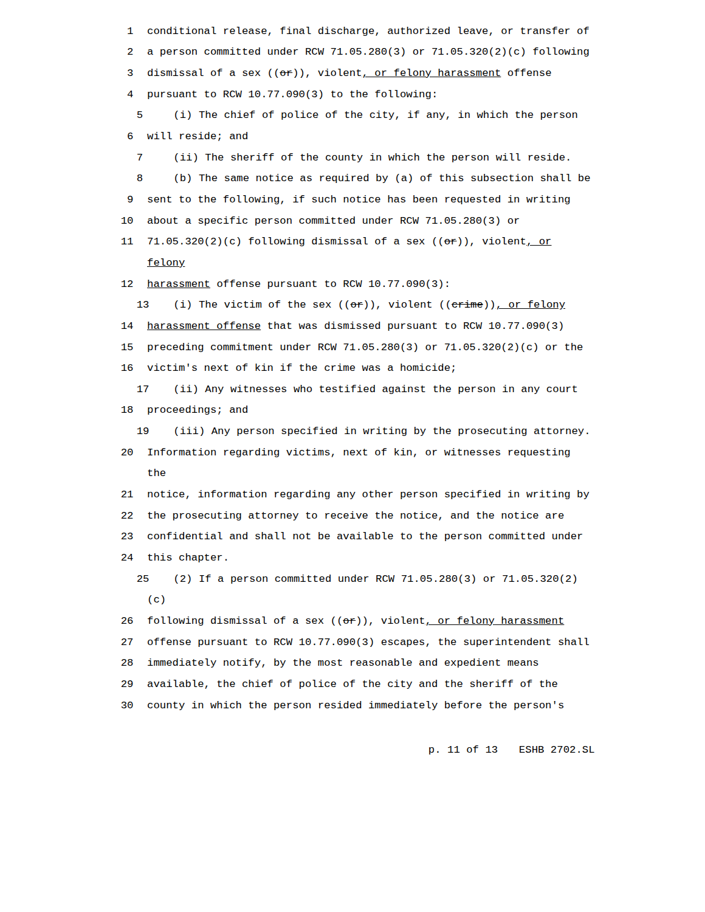conditional release, final discharge, authorized leave, or transfer of
a person committed under RCW 71.05.280(3) or 71.05.320(2)(c) following
dismissal of a sex ((or)), violent, or felony harassment offense
pursuant to RCW 10.77.090(3) to the following:
(i) The chief of police of the city, if any, in which the person
will reside; and
(ii) The sheriff of the county in which the person will reside.
(b) The same notice as required by (a) of this subsection shall be
sent to the following, if such notice has been requested in writing
about a specific person committed under RCW 71.05.280(3) or
71.05.320(2)(c) following dismissal of a sex ((or)), violent, or felony
harassment offense pursuant to RCW 10.77.090(3):
(i) The victim of the sex ((or)), violent ((crime)), or felony
harassment offense that was dismissed pursuant to RCW 10.77.090(3)
preceding commitment under RCW 71.05.280(3) or 71.05.320(2)(c) or the
victim's next of kin if the crime was a homicide;
(ii) Any witnesses who testified against the person in any court
proceedings; and
(iii) Any person specified in writing by the prosecuting attorney.
Information regarding victims, next of kin, or witnesses requesting the
notice, information regarding any other person specified in writing by
the prosecuting attorney to receive the notice, and the notice are
confidential and shall not be available to the person committed under
this chapter.
(2) If a person committed under RCW 71.05.280(3) or 71.05.320(2)(c)
following dismissal of a sex ((or)), violent, or felony harassment
offense pursuant to RCW 10.77.090(3) escapes, the superintendent shall
immediately notify, by the most reasonable and expedient means
available, the chief of police of the city and the sheriff of the
county in which the person resided immediately before the person's
p. 11 of 13 ESHB 2702.SL